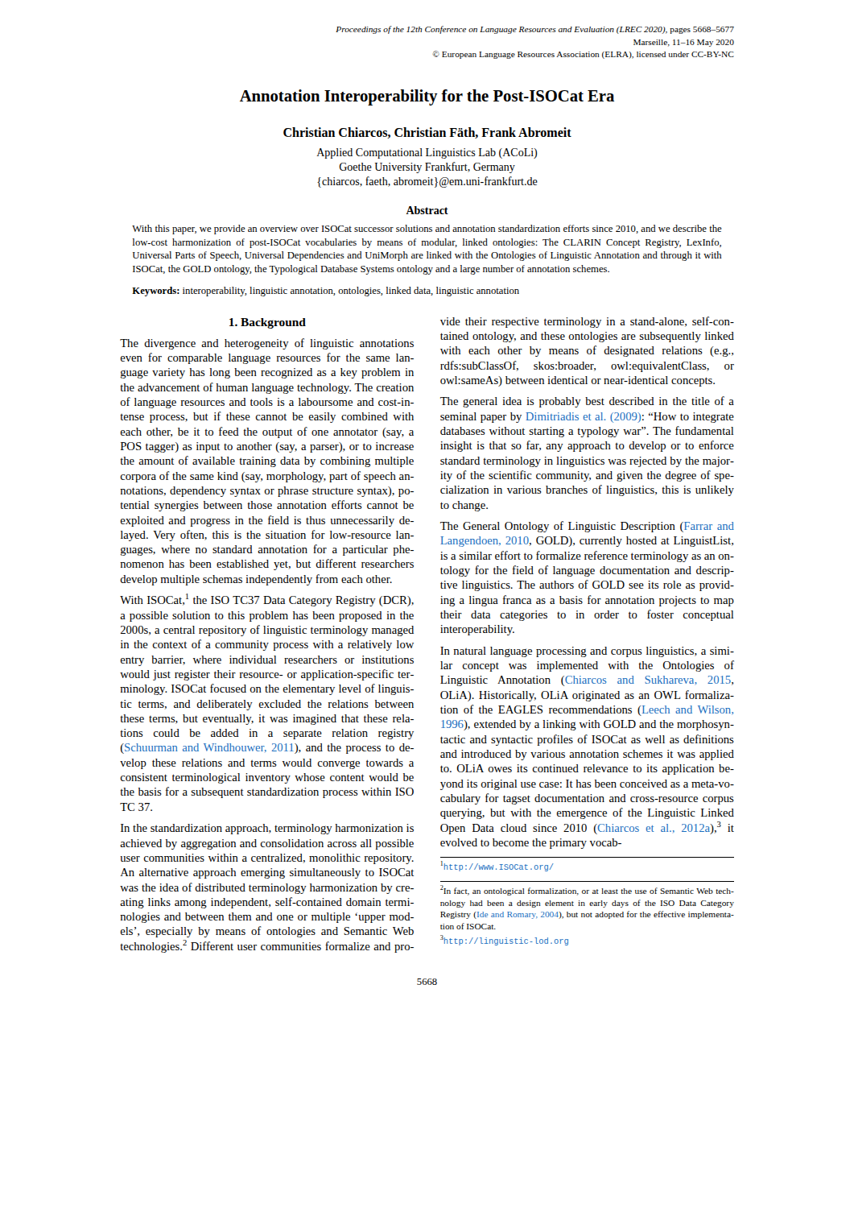Proceedings of the 12th Conference on Language Resources and Evaluation (LREC 2020), pages 5668–5677
Marseille, 11–16 May 2020
© European Language Resources Association (ELRA), licensed under CC-BY-NC
Annotation Interoperability for the Post-ISOCat Era
Christian Chiarcos, Christian Fäth, Frank Abromeit
Applied Computational Linguistics Lab (ACoLi)
Goethe University Frankfurt, Germany
{chiarcos, faeth, abromeit}@em.uni-frankfurt.de
Abstract
With this paper, we provide an overview over ISOCat successor solutions and annotation standardization efforts since 2010, and we describe the low-cost harmonization of post-ISOCat vocabularies by means of modular, linked ontologies: The CLARIN Concept Registry, LexInfo, Universal Parts of Speech, Universal Dependencies and UniMorph are linked with the Ontologies of Linguistic Annotation and through it with ISOCat, the GOLD ontology, the Typological Database Systems ontology and a large number of annotation schemes.
Keywords: interoperability, linguistic annotation, ontologies, linked data, linguistic annotation
1. Background
The divergence and heterogeneity of linguistic annotations even for comparable language resources for the same language variety has long been recognized as a key problem in the advancement of human language technology. The creation of language resources and tools is a laboursome and cost-intense process, but if these cannot be easily combined with each other, be it to feed the output of one annotator (say, a POS tagger) as input to another (say, a parser), or to increase the amount of available training data by combining multiple corpora of the same kind (say, morphology, part of speech annotations, dependency syntax or phrase structure syntax), potential synergies between those annotation efforts cannot be exploited and progress in the field is thus unnecessarily delayed. Very often, this is the situation for low-resource languages, where no standard annotation for a particular phenomenon has been established yet, but different researchers develop multiple schemas independently from each other.
With ISOCat,1 the ISO TC37 Data Category Registry (DCR), a possible solution to this problem has been proposed in the 2000s, a central repository of linguistic terminology managed in the context of a community process with a relatively low entry barrier, where individual researchers or institutions would just register their resource- or application-specific terminology. ISOCat focused on the elementary level of linguistic terms, and deliberately excluded the relations between these terms, but eventually, it was imagined that these relations could be added in a separate relation registry (Schuurman and Windhouwer, 2011), and the process to develop these relations and terms would converge towards a consistent terminological inventory whose content would be the basis for a subsequent standardization process within ISO TC 37.
In the standardization approach, terminology harmonization is achieved by aggregation and consolidation across all possible user communities within a centralized, monolithic repository. An alternative approach emerging simultaneously to ISOCat was the idea of distributed terminology harmonization by creating links among independent, self-contained domain terminologies and between them and one or multiple ‘upper models’, especially by means of ontologies and Semantic Web technologies.2 Different user communities formalize and provide their respective terminology in a stand-alone, self-contained ontology, and these ontologies are subsequently linked with each other by means of designated relations (e.g., rdfs:subClassOf, skos:broader, owl:equivalentClass, or owl:sameAs) between identical or near-identical concepts.
The general idea is probably best described in the title of a seminal paper by Dimitriadis et al. (2009): “How to integrate databases without starting a typology war”. The fundamental insight is that so far, any approach to develop or to enforce standard terminology in linguistics was rejected by the majority of the scientific community, and given the degree of specialization in various branches of linguistics, this is unlikely to change.
The General Ontology of Linguistic Description (Farrar and Langendoen, 2010, GOLD), currently hosted at LinguistList, is a similar effort to formalize reference terminology as an ontology for the field of language documentation and descriptive linguistics. The authors of GOLD see its role as providing a lingua franca as a basis for annotation projects to map their data categories to in order to foster conceptual interoperability.
In natural language processing and corpus linguistics, a similar concept was implemented with the Ontologies of Linguistic Annotation (Chiarcos and Sukhareva, 2015, OLiA). Historically, OLiA originated as an OWL formalization of the EAGLES recommendations (Leech and Wilson, 1996), extended by a linking with GOLD and the morphosyntactic and syntactic profiles of ISOCat as well as definitions and introduced by various annotation schemes it was applied to. OLiA owes its continued relevance to its application beyond its original use case: It has been conceived as a meta-vocabulary for tagset documentation and cross-resource corpus querying, but with the emergence of the Linguistic Linked Open Data cloud since 2010 (Chiarcos et al., 2012a),3 it evolved to become the primary vocab-
1http://www.ISOCat.org/
2In fact, an ontological formalization, or at least the use of Semantic Web technology had been a design element in early days of the ISO Data Category Registry (Ide and Romary, 2004), but not adopted for the effective implementation of ISOCat.
3http://linguistic-lod.org
5668